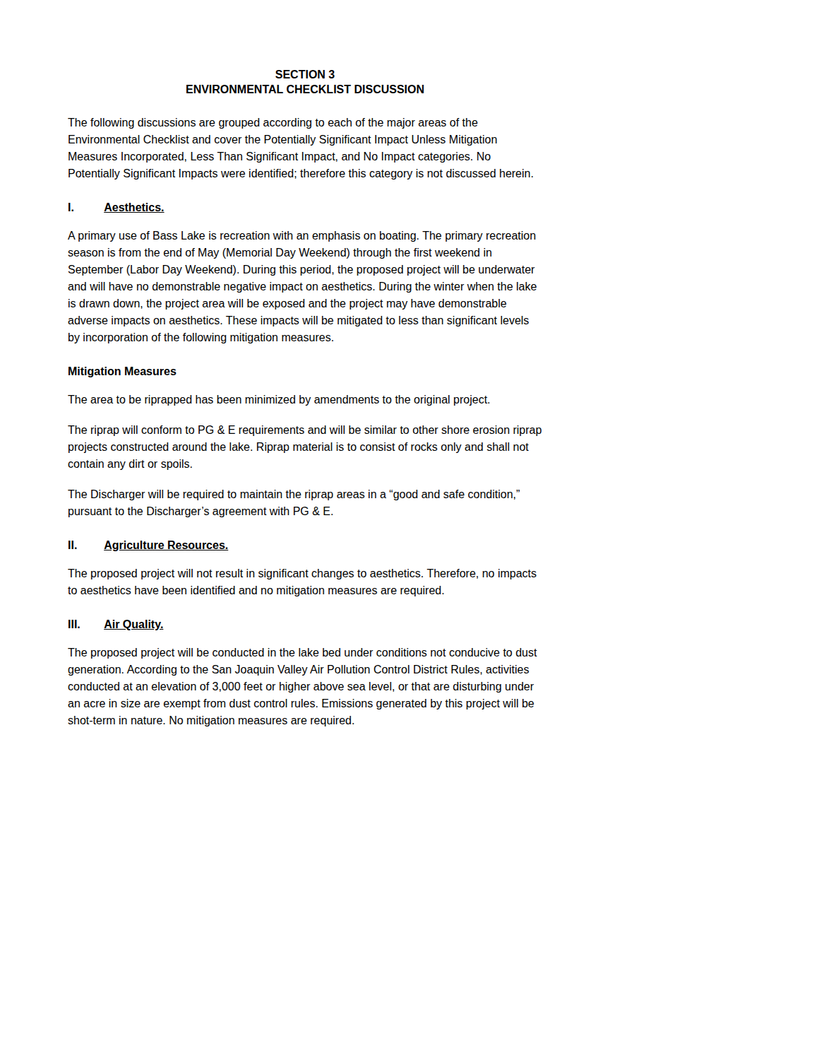SECTION 3
ENVIRONMENTAL CHECKLIST DISCUSSION
The following discussions are grouped according to each of the major areas of the Environmental Checklist and cover the Potentially Significant Impact Unless Mitigation Measures Incorporated, Less Than Significant Impact, and No Impact categories. No Potentially Significant Impacts were identified; therefore this category is not discussed herein.
I. Aesthetics.
A primary use of Bass Lake is recreation with an emphasis on boating. The primary recreation season is from the end of May (Memorial Day Weekend) through the first weekend in September (Labor Day Weekend). During this period, the proposed project will be underwater and will have no demonstrable negative impact on aesthetics. During the winter when the lake is drawn down, the project area will be exposed and the project may have demonstrable adverse impacts on aesthetics. These impacts will be mitigated to less than significant levels by incorporation of the following mitigation measures.
Mitigation Measures
The area to be riprapped has been minimized by amendments to the original project.
The riprap will conform to PG & E requirements and will be similar to other shore erosion riprap projects constructed around the lake. Riprap material is to consist of rocks only and shall not contain any dirt or spoils.
The Discharger will be required to maintain the riprap areas in a “good and safe condition,” pursuant to the Discharger’s agreement with PG & E.
II. Agriculture Resources.
The proposed project will not result in significant changes to aesthetics. Therefore, no impacts to aesthetics have been identified and no mitigation measures are required.
III. Air Quality.
The proposed project will be conducted in the lake bed under conditions not conducive to dust generation. According to the San Joaquin Valley Air Pollution Control District Rules, activities conducted at an elevation of 3,000 feet or higher above sea level, or that are disturbing under an acre in size are exempt from dust control rules. Emissions generated by this project will be shot-term in nature. No mitigation measures are required.